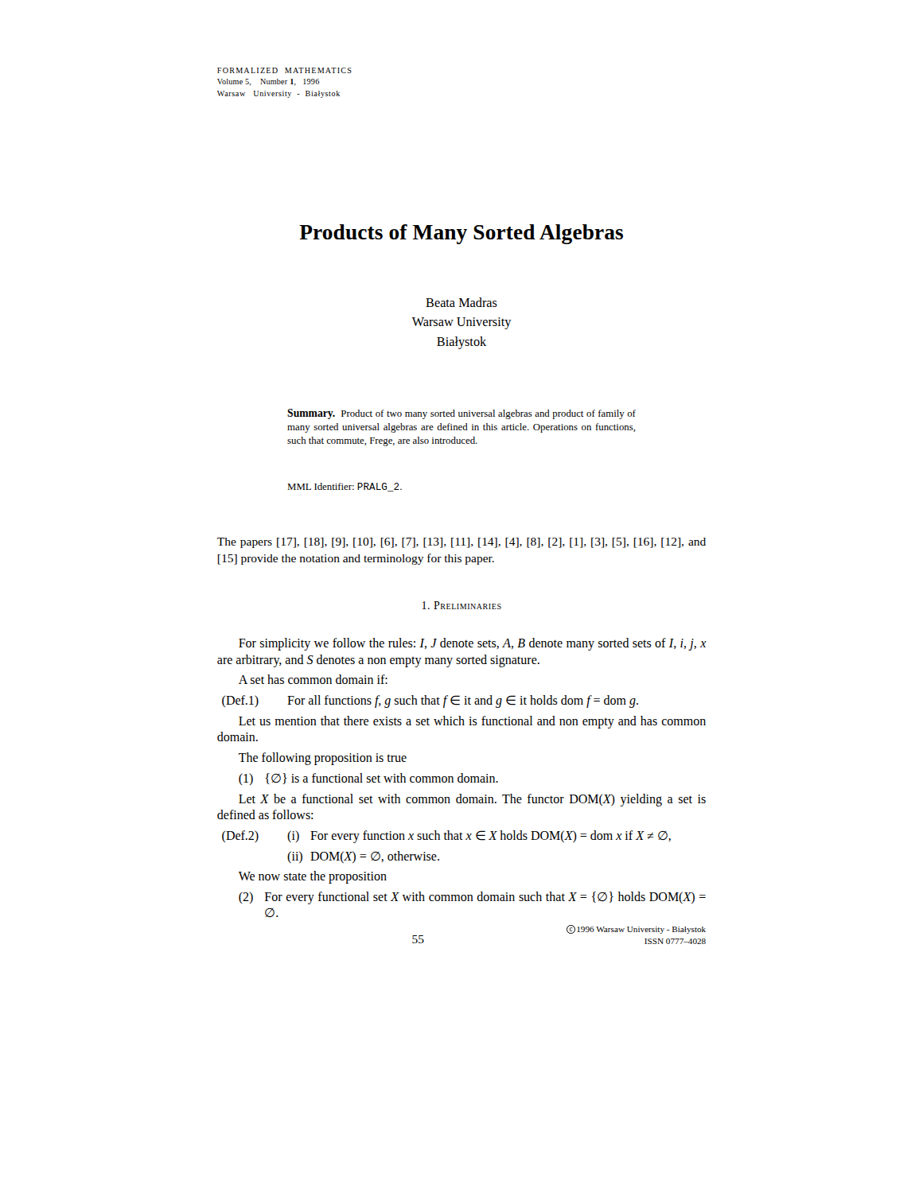Formalized Mathematics
Volume 5, Number 1, 1996
Warsaw University - Białystok
Products of Many Sorted Algebras
Beata Madras
Warsaw University
Białystok
Summary. Product of two many sorted universal algebras and product of family of many sorted universal algebras are defined in this article. Operations on functions, such that commute, Frege, are also introduced.
MML Identifier: PRALG_2.
The papers [17], [18], [9], [10], [6], [7], [13], [11], [14], [4], [8], [2], [1], [3], [5], [16], [12], and [15] provide the notation and terminology for this paper.
1. Preliminaries
For simplicity we follow the rules: I, J denote sets, A, B denote many sorted sets of I, i, j, x are arbitrary, and S denotes a non empty many sorted signature.
A set has common domain if:
(Def.1)
For all functions f, g such that f ∈ it and g ∈ it holds dom f = dom g.
Let us mention that there exists a set which is functional and non empty and has common domain.
The following proposition is true
(1)
{∅} is a functional set with common domain.
Let X be a functional set with common domain. The functor DOM(X) yielding a set is defined as follows:
(Def.2)
(i)
For every function x such that x ∈ X holds DOM(X) = dom x if X ≠ ∅,
(ii)
DOM(X) = ∅, otherwise.
We now state the proposition
(2)
For every functional set X with common domain such that X = {∅} holds DOM(X) = ∅.
55
c1996 Warsaw University - Białystok
ISSN 0777–4028